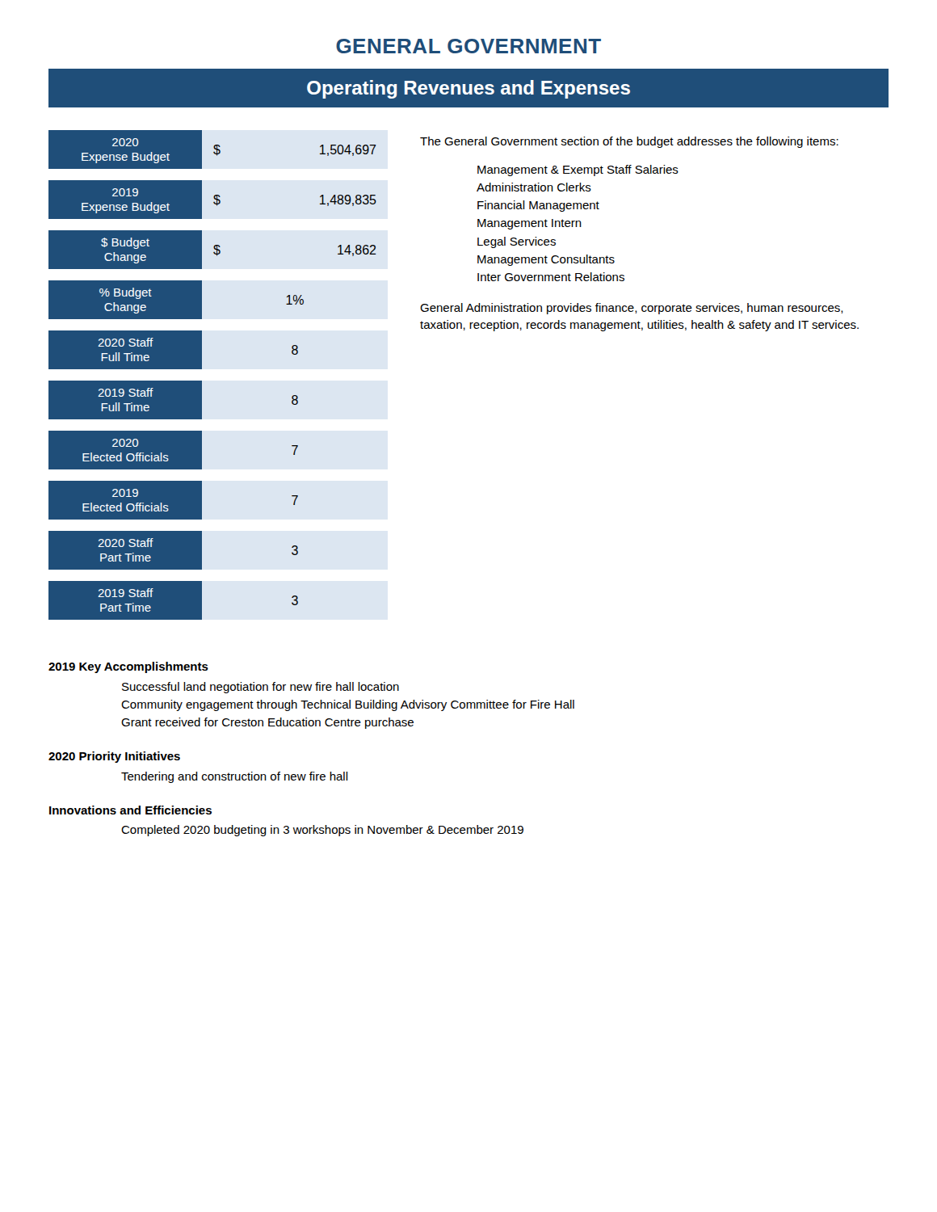GENERAL GOVERNMENT
Operating Revenues and Expenses
2020
Expense Budget
$1,504,697
2019
Expense Budget
$1,489,835
$ Budget
Change
$14,862
% Budget
Change
1%
2020 Staff
Full Time
8
2019 Staff
Full Time
8
2020
Elected Officials
7
2019
Elected Officials
7
2020 Staff
Part Time
3
2019 Staff
Part Time
3
The General Government section of the budget addresses the following items:
Management & Exempt Staff Salaries
Administration Clerks
Financial Management
Management Intern
Legal Services
Management Consultants
Inter Government Relations
General Administration provides finance, corporate services, human resources, taxation, reception, records management, utilities, health & safety and IT services.
2019 Key Accomplishments
Successful land negotiation for new fire hall location
Community engagement through Technical Building Advisory Committee for Fire Hall
Grant received for Creston Education Centre purchase
2020 Priority Initiatives
Tendering and construction of new fire hall
Innovations and Efficiencies
Completed 2020 budgeting in 3 workshops in November & December 2019